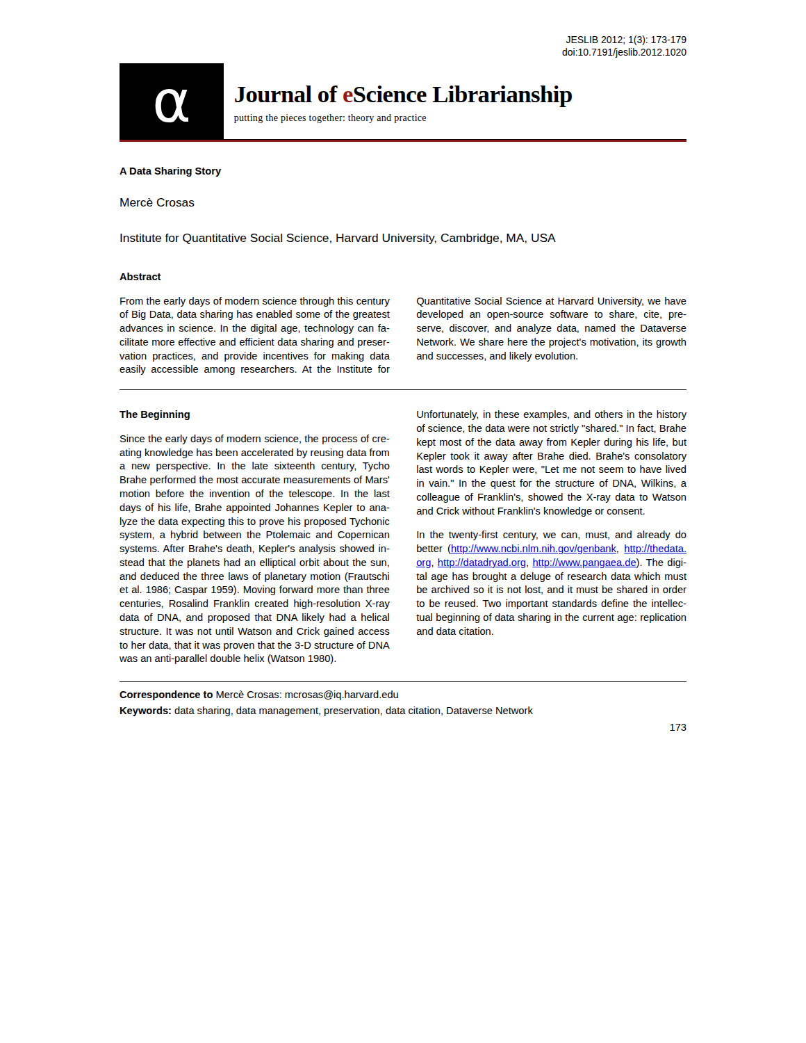JESLIB 2012; 1(3): 173-179
doi:10.7191/jeslib.2012.1020
⍺
Journal of e Science Librarianship
putting the pieces together: theory and practice
A Data Sharing Story
Mercè Crosas
Institute for Quantitative Social Science, Harvard University, Cambridge, MA, USA
Abstract
From the early days of modern science through this century of Big Data, data sharing has enabled some of the greatest advances in science. In the digital age, technology can facilitate more effective and efficient data sharing and preservation practices, and provide incentives for making data easily accessible among researchers. At the Institute for Quantitative Social Science at Harvard University, we have developed an open-source software to share, cite, preserve, discover, and analyze data, named the Dataverse Network. We share here the project's motivation, its growth and successes, and likely evolution.
The Beginning
Since the early days of modern science, the process of creating knowledge has been accelerated by reusing data from a new perspective. In the late sixteenth century, Tycho Brahe performed the most accurate measurements of Mars' motion before the invention of the telescope. In the last days of his life, Brahe appointed Johannes Kepler to analyze the data expecting this to prove his proposed Tychonic system, a hybrid between the Ptolemaic and Copernican systems. After Brahe's death, Kepler's analysis showed instead that the planets had an elliptical orbit about the sun, and deduced the three laws of planetary motion (Frautschi et al. 1986; Caspar 1959). Moving forward more than three centuries, Rosalind Franklin created high-resolution X-ray data of DNA, and proposed that DNA likely had a helical structure. It was not until Watson and Crick gained access to her data, that it was proven that the 3-D structure of DNA was an anti-parallel double helix (Watson 1980).
Unfortunately, in these examples, and others in the history of science, the data were not strictly "shared." In fact, Brahe kept most of the data away from Kepler during his life, but Kepler took it away after Brahe died. Brahe's consolatory last words to Kepler were, "Let me not seem to have lived in vain." In the quest for the structure of DNA, Wilkins, a colleague of Franklin's, showed the X-ray data to Watson and Crick without Franklin's knowledge or consent.
In the twenty-first century, we can, must, and already do better (http://www.ncbi.nlm.nih.gov/genbank, http://thedata.org, http://datadryad.org, http://www.pangaea.de). The digital age has brought a deluge of research data which must be archived so it is not lost, and it must be shared in order to be reused. Two important standards define the intellectual beginning of data sharing in the current age: replication and data citation.
Correspondence to Mercè Crosas: mcrosas@iq.harvard.edu
Keywords: data sharing, data management, preservation, data citation, Dataverse Network
173